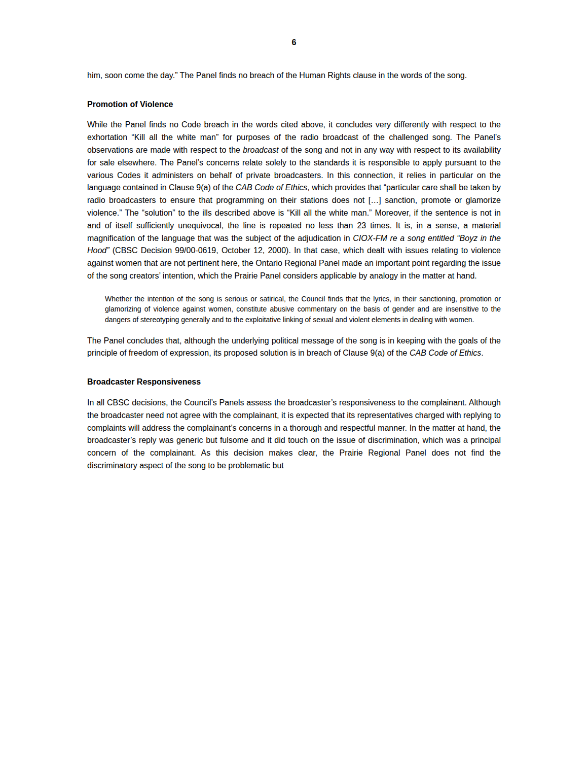6
him, soon come the day.” The Panel finds no breach of the Human Rights clause in the words of the song.
Promotion of Violence
While the Panel finds no Code breach in the words cited above, it concludes very differently with respect to the exhortation “Kill all the white man” for purposes of the radio broadcast of the challenged song. The Panel’s observations are made with respect to the broadcast of the song and not in any way with respect to its availability for sale elsewhere. The Panel’s concerns relate solely to the standards it is responsible to apply pursuant to the various Codes it administers on behalf of private broadcasters. In this connection, it relies in particular on the language contained in Clause 9(a) of the CAB Code of Ethics, which provides that “particular care shall be taken by radio broadcasters to ensure that programming on their stations does not […] sanction, promote or glamorize violence.” The “solution” to the ills described above is “Kill all the white man.” Moreover, if the sentence is not in and of itself sufficiently unequivocal, the line is repeated no less than 23 times. It is, in a sense, a material magnification of the language that was the subject of the adjudication in CIOX-FM re a song entitled “Boyz in the Hood” (CBSC Decision 99/00-0619, October 12, 2000). In that case, which dealt with issues relating to violence against women that are not pertinent here, the Ontario Regional Panel made an important point regarding the issue of the song creators’ intention, which the Prairie Panel considers applicable by analogy in the matter at hand.
Whether the intention of the song is serious or satirical, the Council finds that the lyrics, in their sanctioning, promotion or glamorizing of violence against women, constitute abusive commentary on the basis of gender and are insensitive to the dangers of stereotyping generally and to the exploitative linking of sexual and violent elements in dealing with women.
The Panel concludes that, although the underlying political message of the song is in keeping with the goals of the principle of freedom of expression, its proposed solution is in breach of Clause 9(a) of the CAB Code of Ethics.
Broadcaster Responsiveness
In all CBSC decisions, the Council’s Panels assess the broadcaster’s responsiveness to the complainant. Although the broadcaster need not agree with the complainant, it is expected that its representatives charged with replying to complaints will address the complainant’s concerns in a thorough and respectful manner. In the matter at hand, the broadcaster’s reply was generic but fulsome and it did touch on the issue of discrimination, which was a principal concern of the complainant. As this decision makes clear, the Prairie Regional Panel does not find the discriminatory aspect of the song to be problematic but